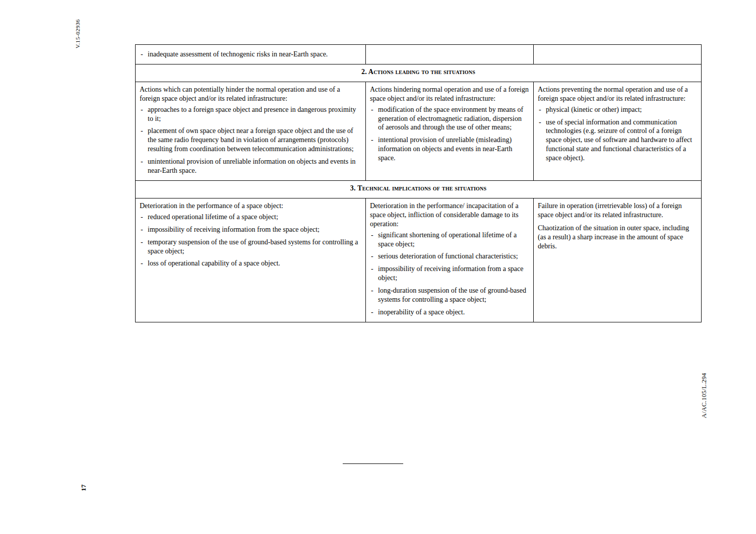V.15-02936
A/AC.105/L.294
17
| inadequate assessment of technogenic risks in near-Earth space. | | |
| 2. Actions leading to the situations |
| Actions which can potentially hinder the normal operation and use of a foreign space object and/or its related infrastructure: approaches to a foreign space object and presence in dangerous proximity to it; placement of own space object near a foreign space object and the use of the same radio frequency band in violation of arrangements (protocols) resulting from coordination between telecommunication administrations; unintentional provision of unreliable information on objects and events in near-Earth space. | Actions hindering normal operation and use of a foreign space object and/or its related infrastructure: modification of the space environment by means of generation of electromagnetic radiation, dispersion of aerosols and through the use of other means; intentional provision of unreliable (misleading) information on objects and events in near-Earth space. | Actions preventing the normal operation and use of a foreign space object and/or its related infrastructure: physical (kinetic or other) impact; use of special information and communication technologies (e.g. seizure of control of a foreign space object, use of software and hardware to affect functional state and functional characteristics of a space object). |
| 3. Technical implications of the situations |
| Deterioration in the performance of a space object: reduced operational lifetime of a space object; impossibility of receiving information from the space object; temporary suspension of the use of ground-based systems for controlling a space object; loss of operational capability of a space object. | Deterioration in the performance/ incapacitation of a space object, infliction of considerable damage to its operation: significant shortening of operational lifetime of a space object; serious deterioration of functional characteristics; impossibility of receiving information from a space object; long-duration suspension of the use of ground-based systems for controlling a space object; inoperability of a space object. | Failure in operation (irretrievable loss) of a foreign space object and/or its related infrastructure. Chaotization of the situation in outer space, including (as a result) a sharp increase in the amount of space debris. |